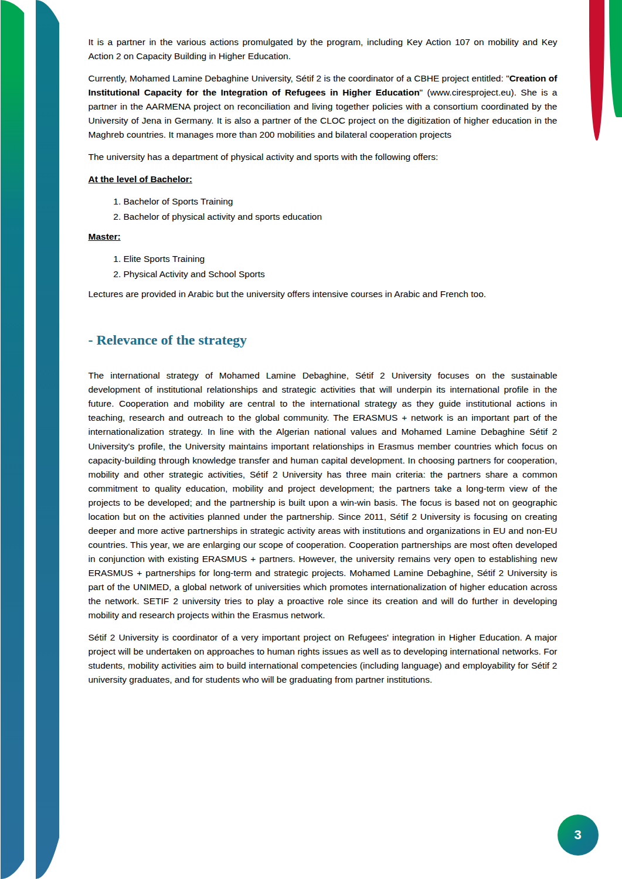It is a partner in the various actions promulgated by the program, including Key Action 107 on mobility and Key Action 2 on Capacity Building in Higher Education.
Currently, Mohamed Lamine Debaghine University, Sétif 2 is the coordinator of a CBHE project entitled: "Creation of Institutional Capacity for the Integration of Refugees in Higher Education" (www.ciresproject.eu). She is a partner in the AARMENA project on reconciliation and living together policies with a consortium coordinated by the University of Jena in Germany. It is also a partner of the CLOC project on the digitization of higher education in the Maghreb countries. It manages more than 200 mobilities and bilateral cooperation projects
The university has a department of physical activity and sports with the following offers:
At the level of Bachelor:
Bachelor of Sports Training
Bachelor of physical activity and sports education
Master:
Elite Sports Training
Physical Activity and School Sports
Lectures are provided in Arabic but the university offers intensive courses in Arabic and French too.
- Relevance of the strategy
The international strategy of Mohamed Lamine Debaghine, Sétif 2 University focuses on the sustainable development of institutional relationships and strategic activities that will underpin its international profile in the future. Cooperation and mobility are central to the international strategy as they guide institutional actions in teaching, research and outreach to the global community. The ERASMUS + network is an important part of the internationalization strategy. In line with the Algerian national values and Mohamed Lamine Debaghine Sétif 2 University's profile, the University maintains important relationships in Erasmus member countries which focus on capacity-building through knowledge transfer and human capital development. In choosing partners for cooperation, mobility and other strategic activities, Sétif 2 University has three main criteria: the partners share a common commitment to quality education, mobility and project development; the partners take a long-term view of the projects to be developed; and the partnership is built upon a win-win basis. The focus is based not on geographic location but on the activities planned under the partnership. Since 2011, Sétif 2 University is focusing on creating deeper and more active partnerships in strategic activity areas with institutions and organizations in EU and non-EU countries. This year, we are enlarging our scope of cooperation. Cooperation partnerships are most often developed in conjunction with existing ERASMUS + partners. However, the university remains very open to establishing new ERASMUS + partnerships for long-term and strategic projects. Mohamed Lamine Debaghine, Sétif 2 University is part of the UNIMED, a global network of universities which promotes internationalization of higher education across the network. SETIF 2 university tries to play a proactive role since its creation and will do further in developing mobility and research projects within the Erasmus network.
Sétif 2 University is coordinator of a very important project on Refugees' integration in Higher Education. A major project will be undertaken on approaches to human rights issues as well as to developing international networks. For students, mobility activities aim to build international competencies (including language) and employability for Sétif 2 university graduates, and for students who will be graduating from partner institutions.
3